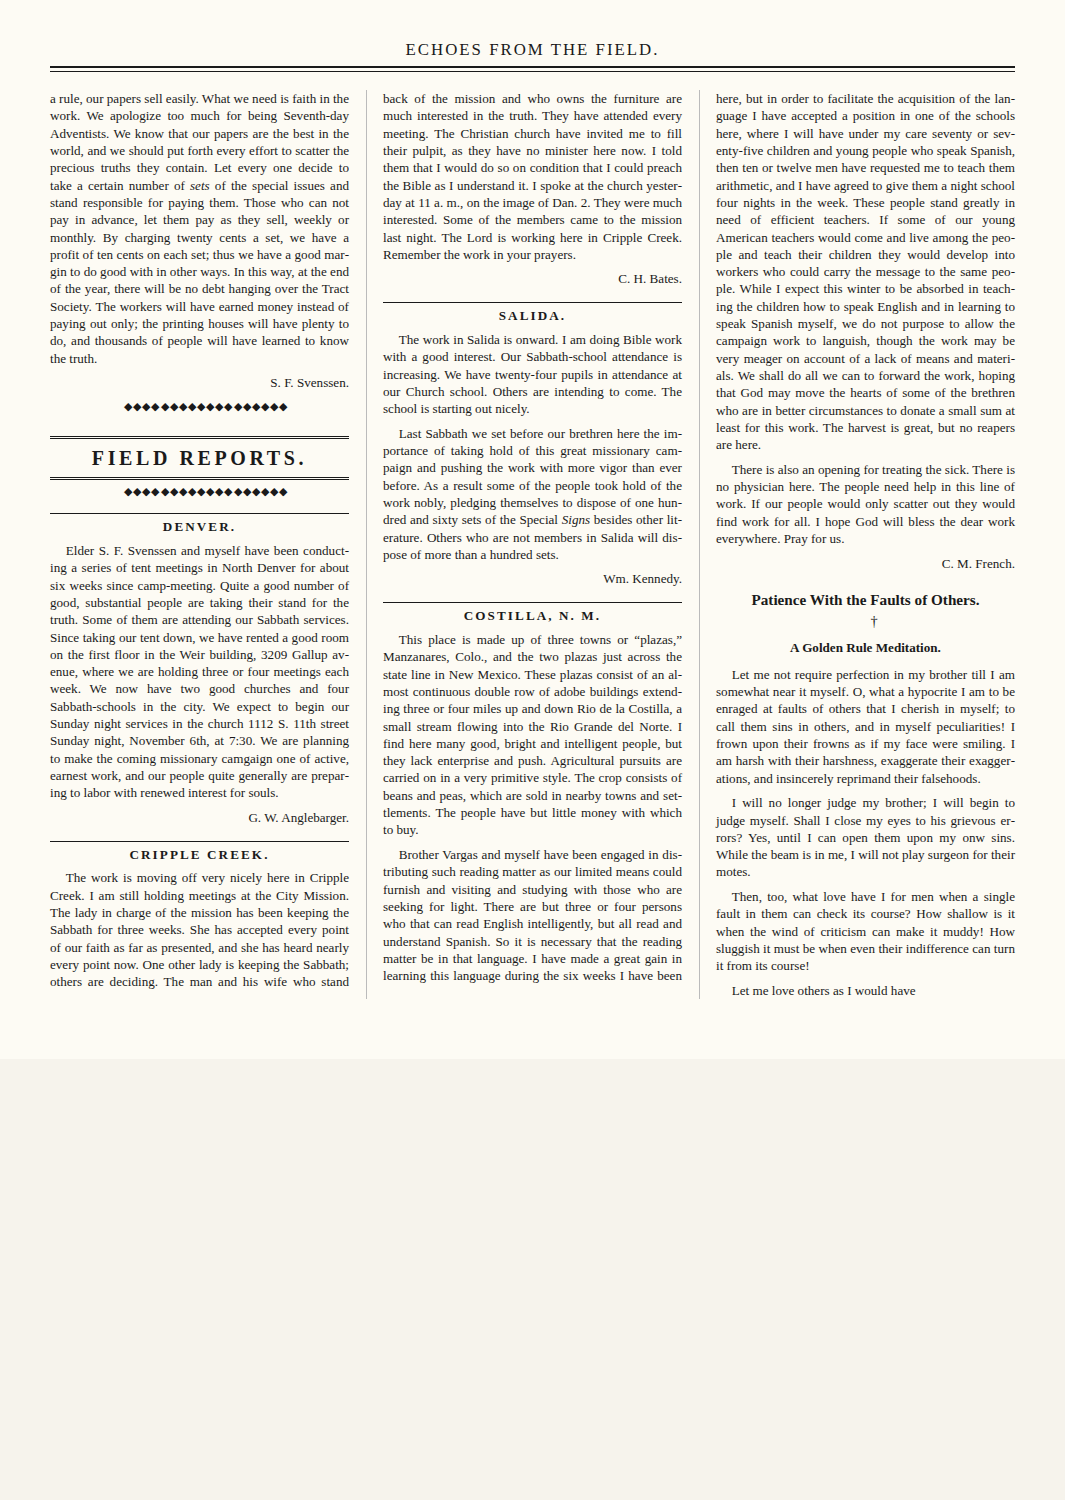ECHOES FROM THE FIELD.
a rule, our papers sell easily. What we need is faith in the work. We apologize too much for being Seventh-day Adventists. We know that our papers are the best in the world, and we should put forth every effort to scatter the precious truths they contain. Let every one decide to take a certain number of sets of the special issues and stand responsible for paying them. Those who can not pay in advance, let them pay as they sell, weekly or monthly. By charging twenty cents a set, we have a profit of ten cents on each set; thus we have a good margin to do good with in other ways. In this way, at the end of the year, there will be no debt hanging over the Tract Society. The workers will have earned money instead of paying out only; the printing houses will have plenty to do, and thousands of people will have learned to know the truth.
S. F. Svenssen.
◆◆◆◆◆◆◆◆◆◆◆◆◆◆◆◆◆◆
FIELD REPORTS.
◆◆◆◆◆◆◆◆◆◆◆◆◆◆◆◆◆◆
DENVER.
Elder S. F. Svenssen and myself have been conducting a series of tent meetings in North Denver for about six weeks since camp-meeting. Quite a good number of good, substantial people are taking their stand for the truth. Some of them are attending our Sabbath services. Since taking our tent down, we have rented a good room on the first floor in the Weir building, 3209 Gallup avenue, where we are holding three or four meetings each week. We now have two good churches and four Sabbath-schools in the city. We expect to begin our Sunday night services in the church 1112 S. 11th street Sunday night, November 6th, at 7:30. We are planning to make the coming missionary camgaign one of active, earnest work, and our people quite generally are preparing to labor with renewed interest for souls.
G. W. Anglebarger.
CRIPPLE CREEK.
The work is moving off very nicely here in Cripple Creek. I am still holding meetings at the City Mission. The lady in charge of the mission has been keeping the Sabbath for three weeks. She has accepted every point of our faith as far as presented, and she has heard nearly every point now. One other lady is keeping the Sabbath; others are deciding. The man and his wife who stand back of the mission and who owns the furniture are much interested in the truth. They have attended every meeting. The Christian church have invited me to fill their pulpit, as they have no minister here now. I told them that I would do so on condition that I could preach the Bible as I understand it. I spoke at the church yesterday at 11 a. m., on the image of Dan. 2. They were much interested. Some of the members came to the mission last night. The Lord is working here in Cripple Creek. Remember the work in your prayers.
C. H. Bates.
SALIDA.
The work in Salida is onward. I am doing Bible work with a good interest. Our Sabbath-school attendance is increasing. We have twenty-four pupils in attendance at our Church school. Others are intending to come. The school is starting out nicely.
Last Sabbath we set before our brethren here the importance of taking hold of this great missionary campaign and pushing the work with more vigor than ever before. As a result some of the people took hold of the work nobly, pledging themselves to dispose of one hundred and sixty sets of the Special Signs besides other literature. Others who are not members in Salida will dispose of more than a hundred sets.
Wm. Kennedy.
COSTILLA, N. M.
This place is made up of three towns or “plazas,” Manzanares, Colo., and the two plazas just across the state line in New Mexico. These plazas consist of an almost continuous double row of adobe buildings extending three or four miles up and down Rio de la Costilla, a small stream flowing into the Rio Grande del Norte. I find here many good, bright and intelligent people, but they lack enterprise and push. Agricultural pursuits are carried on in a very primitive style. The crop consists of beans and peas, which are sold in nearby towns and settlements. The people have but little money with which to buy.
Brother Vargas and myself have been engaged in distributing such reading matter as our limited means could furnish and visiting and studying with those who are seeking for light. There are but three or four persons who that can read English intelligently, but all read and understand Spanish. So it is necessary that the reading matter be in that language. I have made a great gain in learning this language during the six weeks I have been here, but in order to facilitate the acquisition of the language I have accepted a position in one of the schools here, where I will have under my care seventy or seventy-five children and young people who speak Spanish, then ten or twelve men have requested me to teach them arithmetic, and I have agreed to give them a night school four nights in the week. These people stand greatly in need of efficient teachers. If some of our young American teachers would come and live among the people and teach their children they would develop into workers who could carry the message to the same people. While I expect this winter to be absorbed in teaching the children how to speak English and in learning to speak Spanish myself, we do not purpose to allow the campaign work to languish, though the work may be very meager on account of a lack of means and materials. We shall do all we can to forward the work, hoping that God may move the hearts of some of the brethren who are in better circumstances to donate a small sum at least for this work. The harvest is great, but no reapers are here.
There is also an opening for treating the sick. There is no physician here. The people need help in this line of work. If our people would only scatter out they would find work for all. I hope God will bless the dear work everywhere. Pray for us.
C. M. French.
Patience With the Faults of Others.
†
A Golden Rule Meditation.
Let me not require perfection in my brother till I am somewhat near it myself. O, what a hypocrite I am to be enraged at faults of others that I cherish in myself; to call them sins in others, and in myself peculiarities! I frown upon their frowns as if my face were smiling. I am harsh with their harshness, exaggerate their exaggerations, and insincerely reprimand their falsehoods.
I will no longer judge my brother; I will begin to judge myself. Shall I close my eyes to his grievous errors? Yes, until I can open them upon my onw sins. While the beam is in me, I will not play surgeon for their motes.
Then, too, what love have I for men when a single fault in them can check its course? How shallow is it when the wind of criticism can make it muddy! How sluggish it must be when even their indifference can turn it from its course!
Let me love others as I would have